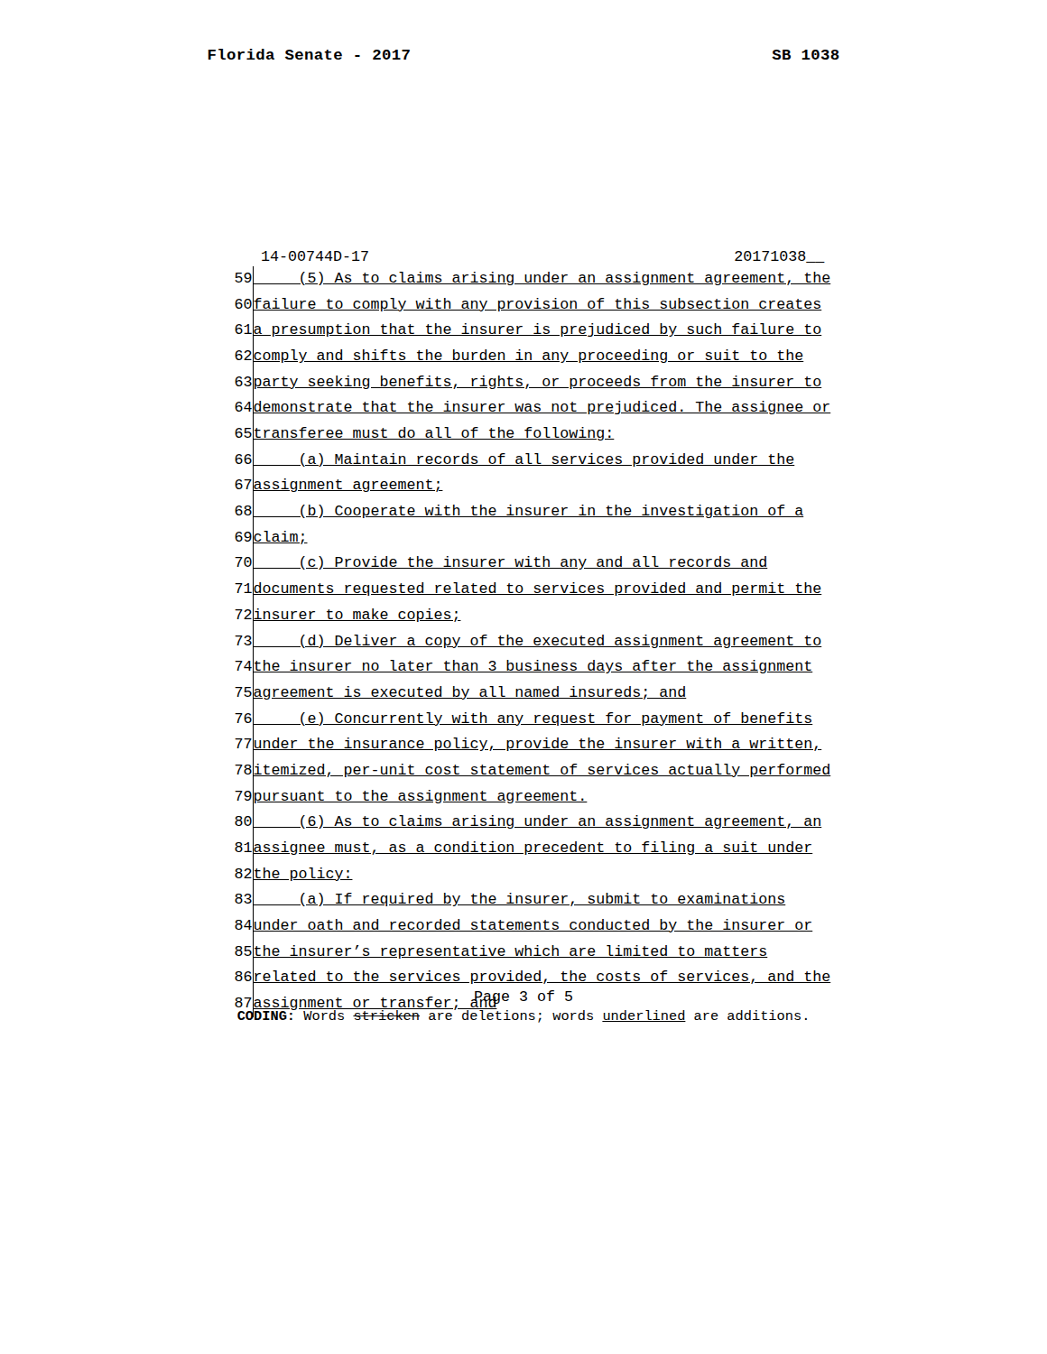Florida Senate - 2017
SB 1038
14-00744D-17 20171038__
| 59 | (5) As to claims arising under an assignment agreement, the |
| 60 | failure to comply with any provision of this subsection creates |
| 61 | a presumption that the insurer is prejudiced by such failure to |
| 62 | comply and shifts the burden in any proceeding or suit to the |
| 63 | party seeking benefits, rights, or proceeds from the insurer to |
| 64 | demonstrate that the insurer was not prejudiced. The assignee or |
| 65 | transferee must do all of the following: |
| 66 | (a) Maintain records of all services provided under the |
| 67 | assignment agreement; |
| 68 | (b) Cooperate with the insurer in the investigation of a |
| 69 | claim; |
| 70 | (c) Provide the insurer with any and all records and |
| 71 | documents requested related to services provided and permit the |
| 72 | insurer to make copies; |
| 73 | (d) Deliver a copy of the executed assignment agreement to |
| 74 | the insurer no later than 3 business days after the assignment |
| 75 | agreement is executed by all named insureds; and |
| 76 | (e) Concurrently with any request for payment of benefits |
| 77 | under the insurance policy, provide the insurer with a written, |
| 78 | itemized, per-unit cost statement of services actually performed |
| 79 | pursuant to the assignment agreement. |
| 80 | (6) As to claims arising under an assignment agreement, an |
| 81 | assignee must, as a condition precedent to filing a suit under |
| 82 | the policy: |
| 83 | (a) If required by the insurer, submit to examinations |
| 84 | under oath and recorded statements conducted by the insurer or |
| 85 | the insurer’s representative which are limited to matters |
| 86 | related to the services provided, the costs of services, and the |
| 87 | assignment or transfer; and |
Page 3 of 5
CODING: Words stricken are deletions; words underlined are additions.